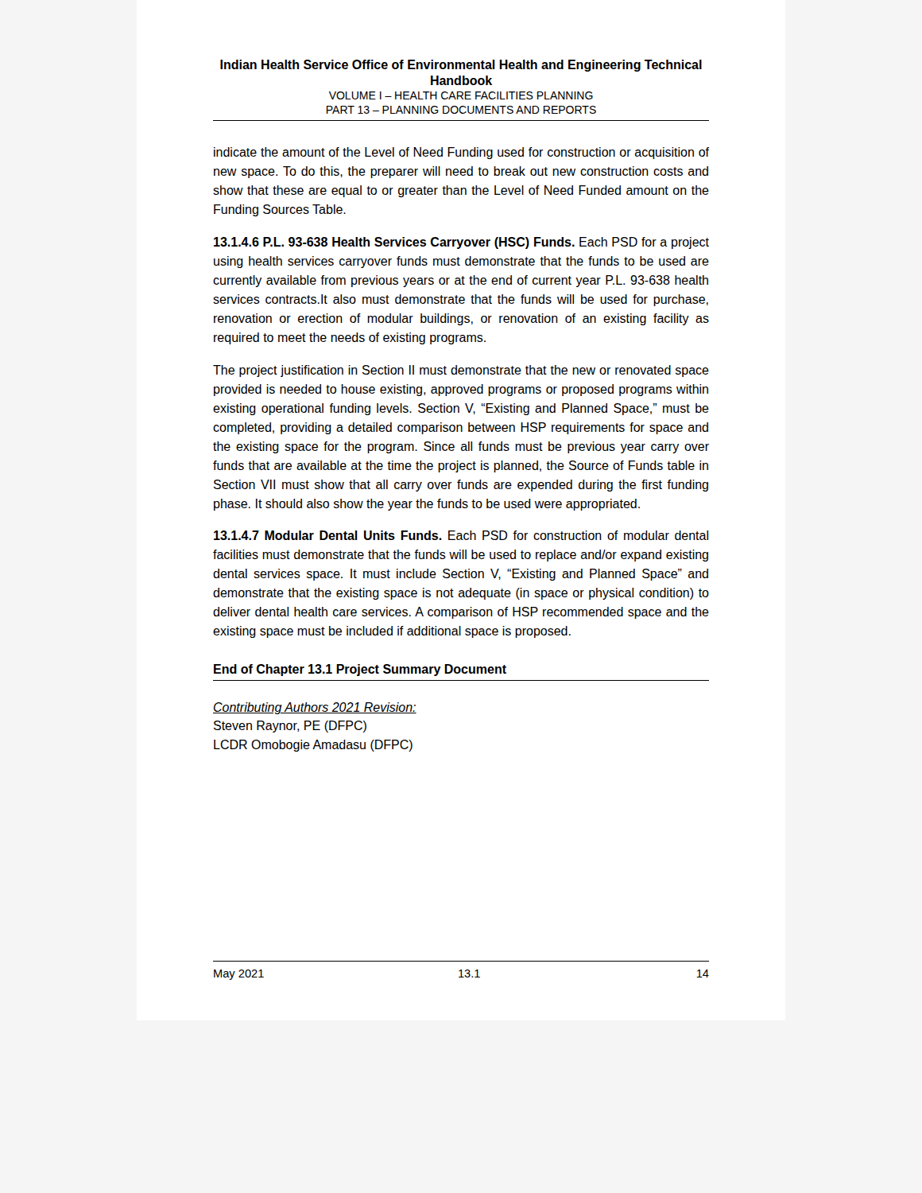Indian Health Service Office of Environmental Health and Engineering Technical Handbook
VOLUME I – HEALTH CARE FACILITIES PLANNING
PART 13 – PLANNING DOCUMENTS AND REPORTS
indicate the amount of the Level of Need Funding used for construction or acquisition of new space. To do this, the preparer will need to break out new construction costs and show that these are equal to or greater than the Level of Need Funded amount on the Funding Sources Table.
13.1.4.6 P.L. 93-638 Health Services Carryover (HSC) Funds. Each PSD for a project using health services carryover funds must demonstrate that the funds to be used are currently available from previous years or at the end of current year P.L. 93-638 health services contracts.It also must demonstrate that the funds will be used for purchase, renovation or erection of modular buildings, or renovation of an existing facility as required to meet the needs of existing programs.
The project justification in Section II must demonstrate that the new or renovated space provided is needed to house existing, approved programs or proposed programs within existing operational funding levels. Section V, “Existing and Planned Space,” must be completed, providing a detailed comparison between HSP requirements for space and the existing space for the program. Since all funds must be previous year carry over funds that are available at the time the project is planned, the Source of Funds table in Section VII must show that all carry over funds are expended during the first funding phase. It should also show the year the funds to be used were appropriated.
13.1.4.7 Modular Dental Units Funds. Each PSD for construction of modular dental facilities must demonstrate that the funds will be used to replace and/or expand existing dental services space. It must include Section V, “Existing and Planned Space” and demonstrate that the existing space is not adequate (in space or physical condition) to deliver dental health care services. A comparison of HSP recommended space and the existing space must be included if additional space is proposed.
End of Chapter 13.1 Project Summary Document
Contributing Authors 2021 Revision:
Steven Raynor, PE (DFPC)
LCDR Omobogie Amadasu (DFPC)
May 2021
13.1
14